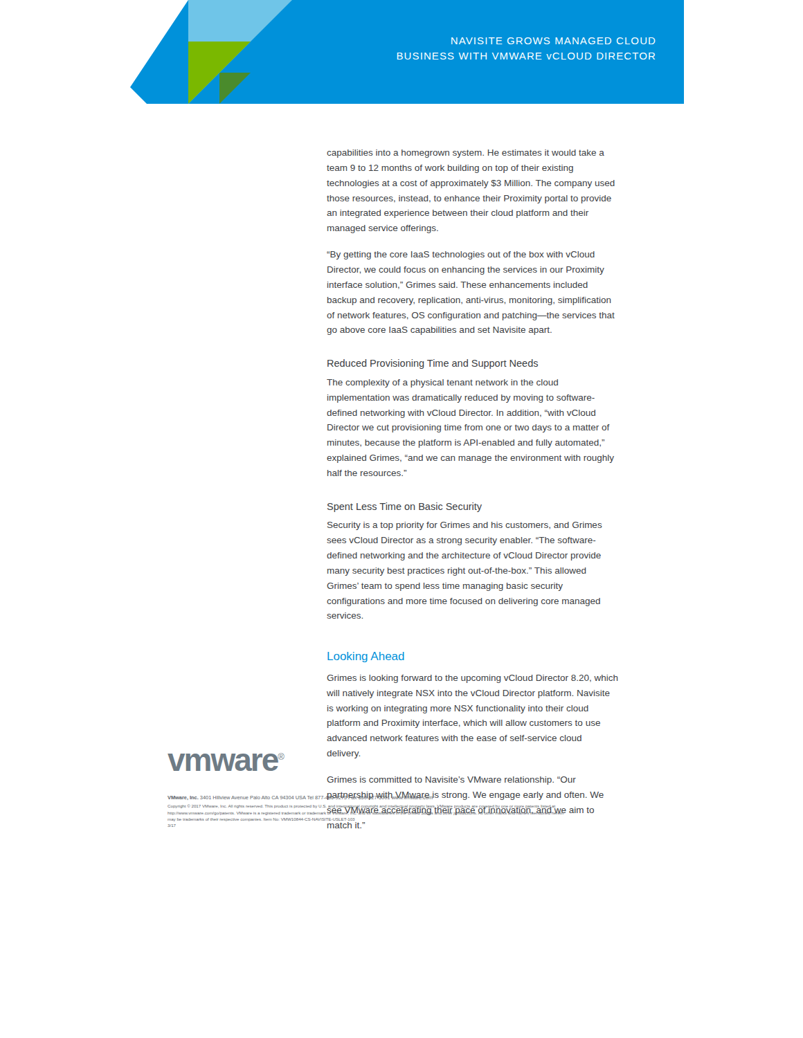NAVISITE GROWS MANAGED CLOUD
BUSINESS WITH VMWARE v CLOUD DIRECTOR
capabilities into a homegrown system. He estimates it would take a team 9 to 12 months of work building on top of their existing technologies at a cost of approximately $3 Million. The company used those resources, instead, to enhance their Proximity portal to provide an integrated experience between their cloud platform and their managed service offerings.
“By getting the core IaaS technologies out of the box with vCloud Director, we could focus on enhancing the services in our Proximity interface solution,” Grimes said. These enhancements included backup and recovery, replication, anti-virus, monitoring, simplification of network features, OS configuration and patching—the services that go above core IaaS capabilities and set Navisite apart.
Reduced Provisioning Time and Support Needs
The complexity of a physical tenant network in the cloud implementation was dramatically reduced by moving to software-defined networking with vCloud Director. In addition, “with vCloud Director we cut provisioning time from one or two days to a matter of minutes, because the platform is API-enabled and fully automated,” explained Grimes, “and we can manage the environment with roughly half the resources.”
Spent Less Time on Basic Security
Security is a top priority for Grimes and his customers, and Grimes sees vCloud Director as a strong security enabler. “The software-defined networking and the architecture of vCloud Director provide many security best practices right out-of-the-box.” This allowed Grimes’ team to spend less time managing basic security configurations and more time focused on delivering core managed services.
Looking Ahead
Grimes is looking forward to the upcoming vCloud Director 8.20, which will natively integrate NSX into the vCloud Director platform. Navisite is working on integrating more NSX functionality into their cloud platform and Proximity interface, which will allow customers to use advanced network features with the ease of self-service cloud delivery.
Grimes is committed to Navisite’s VMware relationship. “Our partnership with VMware is strong. We engage early and often. We see VMware accelerating their pace of innovation, and we aim to match it.”
vmware®
VMware, Inc. 3401 Hillview Avenue Palo Alto CA 94304 USA Tel 877-486-9273 Fax 650-427-5001 www.vmware.com
Copyright © 2017 VMware, Inc. All rights reserved. This product is protected by U.S. and international copyright and intellectual property laws. VMware products are covered by one or more patents listed at
http://www.vmware.com/go/patents. VMware is a registered trademark or trademark of VMware, Inc. and its subsidiaries in the United States and other jurisdictions. All other marks and names mentioned herein
may be trademarks of their respective companies. Item No: VMW10844-CS-NAVISITE-USLET-103
3/17